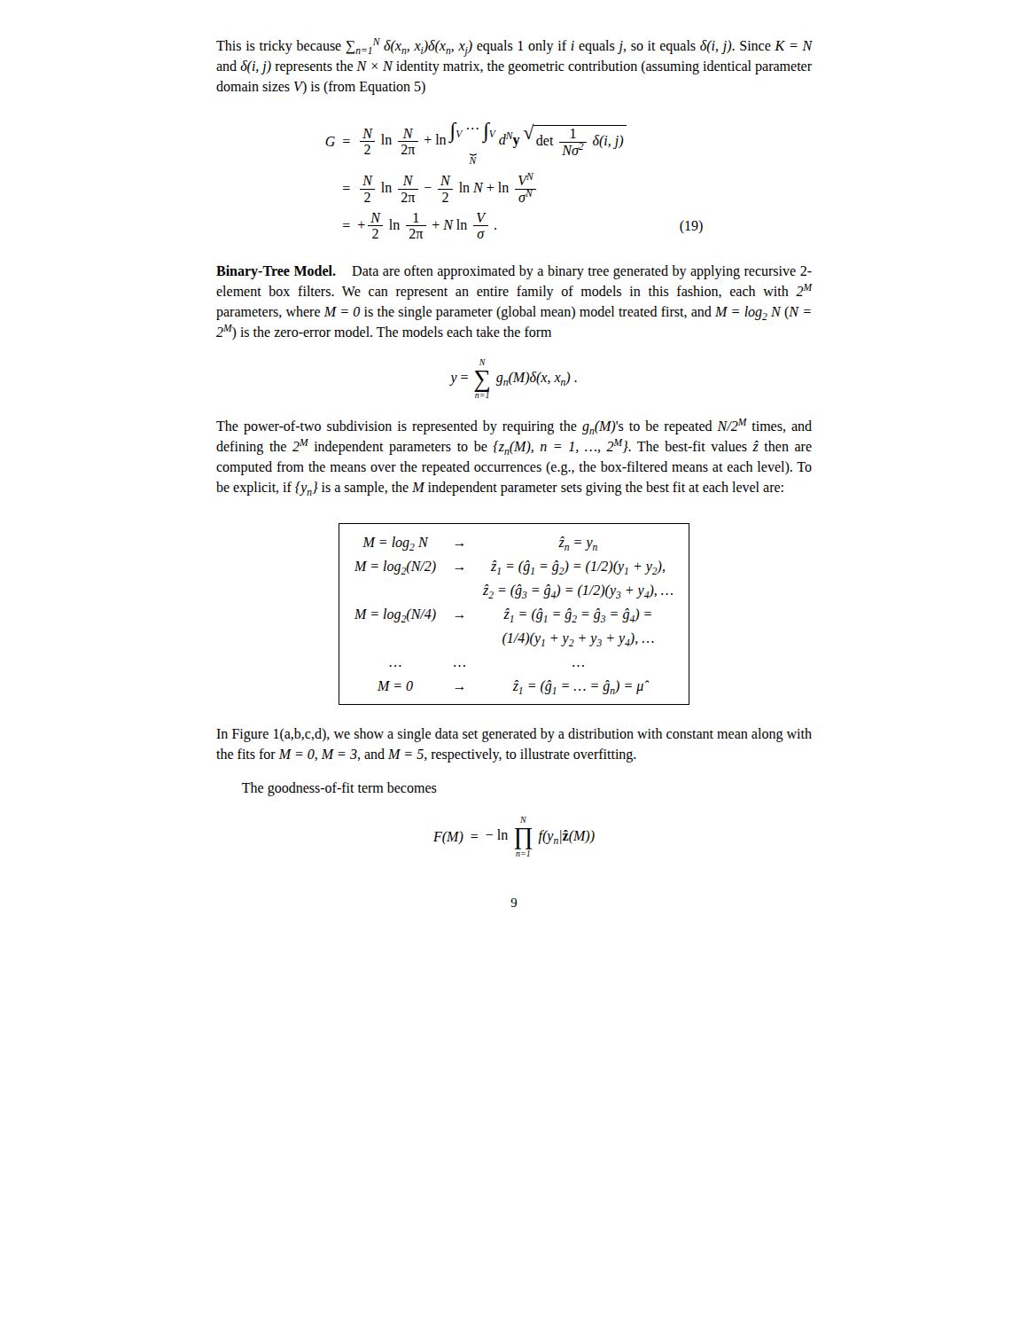This is tricky because ∑n=1N δ(xn, xi)δ(xn, xj) equals 1 only if i equals j, so it equals δ(i, j). Since K = N and δ(i, j) represents the N × N identity matrix, the geometric contribution (assuming identical parameter domain sizes V) is (from Equation 5)
| G | = | N 2 ln N 2π + ln ∫ V ··· ∫ V ⏟ N d N y √ det 1 Nσ 2 δ(i, j) | |
| | = | N 2 ln N 2π − N 2 ln N + ln V N σ N | |
| | = | + N 2 ln 1 2π + N ln V σ . | (19) |
Binary-Tree Model. Data are often approximated by a binary tree generated by applying recursive 2-element box filters. We can represent an entire family of models in this fashion, each with 2M parameters, where M = 0 is the single parameter (global mean) model treated first, and M = log2 N (N = 2M) is the zero-error model. The models each take the form
y = N∑n=1 gn(M)δ(x, xn) .
The power-of-two subdivision is represented by requiring the gn(M)'s to be repeated N/2M times, and defining the 2M independent parameters to be {zn(M), n = 1, …, 2M}. The best-fit values ẑ then are computed from the means over the repeated occurrences (e.g., the box-filtered means at each level). To be explicit, if {yn} is a sample, the M independent parameter sets giving the best fit at each level are:
| M = log 2 N | → | ẑ n = y n |
| M = log 2 (N/2) | → | ẑ 1 = (ĝ 1 = ĝ 2 ) = (1/2)(y 1 + y 2 ), |
| | | ẑ 2 = (ĝ 3 = ĝ 4 ) = (1/2)(y 3 + y 4 ), … |
| M = log 2 (N/4) | → | ẑ 1 = (ĝ 1 = ĝ 2 = ĝ 3 = ĝ 4 ) = |
| | | (1/4)(y 1 + y 2 + y 3 + y 4 ), … |
| … | … | … |
| M = 0 | → | ẑ 1 = (ĝ 1 = … = ĝ n ) = μ̂ |
In Figure 1(a,b,c,d), we show a single data set generated by a distribution with constant mean along with the fits for M = 0, M = 3, and M = 5, respectively, to illustrate overfitting.
The goodness-of-fit term becomes
| F(M) | = | − ln N ∏ n=1 f(y n / ẑ (M)) |
9